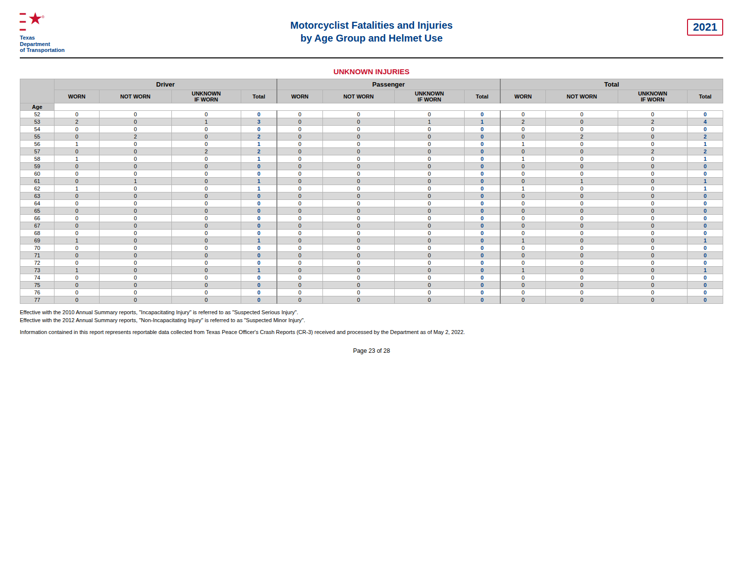━
━
━
★®
Texas
Department
of Transportation
Motorcyclist Fatalities and Injuries
by Age Group and Helmet Use
2021
UNKNOWN INJURIES
| | Driver | Passenger | Total |
| --- | --- | --- | --- |
| WORN | NOT WORN | UNKNOWN IF WORN | Total | WORN | NOT WORN | UNKNOWN IF WORN | Total | WORN | NOT WORN | UNKNOWN IF WORN | Total |
| Age | |
| 52 | 0 | 0 | 0 | 0 | 0 | 0 | 0 | 0 | 0 | 0 | 0 | 0 |
| 53 | 2 | 0 | 1 | 3 | 0 | 0 | 1 | 1 | 2 | 0 | 2 | 4 |
| 54 | 0 | 0 | 0 | 0 | 0 | 0 | 0 | 0 | 0 | 0 | 0 | 0 |
| 55 | 0 | 2 | 0 | 2 | 0 | 0 | 0 | 0 | 0 | 2 | 0 | 2 |
| 56 | 1 | 0 | 0 | 1 | 0 | 0 | 0 | 0 | 1 | 0 | 0 | 1 |
| 57 | 0 | 0 | 2 | 2 | 0 | 0 | 0 | 0 | 0 | 0 | 2 | 2 |
| 58 | 1 | 0 | 0 | 1 | 0 | 0 | 0 | 0 | 1 | 0 | 0 | 1 |
| 59 | 0 | 0 | 0 | 0 | 0 | 0 | 0 | 0 | 0 | 0 | 0 | 0 |
| 60 | 0 | 0 | 0 | 0 | 0 | 0 | 0 | 0 | 0 | 0 | 0 | 0 |
| 61 | 0 | 1 | 0 | 1 | 0 | 0 | 0 | 0 | 0 | 1 | 0 | 1 |
| 62 | 1 | 0 | 0 | 1 | 0 | 0 | 0 | 0 | 1 | 0 | 0 | 1 |
| 63 | 0 | 0 | 0 | 0 | 0 | 0 | 0 | 0 | 0 | 0 | 0 | 0 |
| 64 | 0 | 0 | 0 | 0 | 0 | 0 | 0 | 0 | 0 | 0 | 0 | 0 |
| 65 | 0 | 0 | 0 | 0 | 0 | 0 | 0 | 0 | 0 | 0 | 0 | 0 |
| 66 | 0 | 0 | 0 | 0 | 0 | 0 | 0 | 0 | 0 | 0 | 0 | 0 |
| 67 | 0 | 0 | 0 | 0 | 0 | 0 | 0 | 0 | 0 | 0 | 0 | 0 |
| 68 | 0 | 0 | 0 | 0 | 0 | 0 | 0 | 0 | 0 | 0 | 0 | 0 |
| 69 | 1 | 0 | 0 | 1 | 0 | 0 | 0 | 0 | 1 | 0 | 0 | 1 |
| 70 | 0 | 0 | 0 | 0 | 0 | 0 | 0 | 0 | 0 | 0 | 0 | 0 |
| 71 | 0 | 0 | 0 | 0 | 0 | 0 | 0 | 0 | 0 | 0 | 0 | 0 |
| 72 | 0 | 0 | 0 | 0 | 0 | 0 | 0 | 0 | 0 | 0 | 0 | 0 |
| 73 | 1 | 0 | 0 | 1 | 0 | 0 | 0 | 0 | 1 | 0 | 0 | 1 |
| 74 | 0 | 0 | 0 | 0 | 0 | 0 | 0 | 0 | 0 | 0 | 0 | 0 |
| 75 | 0 | 0 | 0 | 0 | 0 | 0 | 0 | 0 | 0 | 0 | 0 | 0 |
| 76 | 0 | 0 | 0 | 0 | 0 | 0 | 0 | 0 | 0 | 0 | 0 | 0 |
| 77 | 0 | 0 | 0 | 0 | 0 | 0 | 0 | 0 | 0 | 0 | 0 | 0 |
Effective with the 2010 Annual Summary reports, "Incapacitating Injury" is referred to as "Suspected Serious Injury".
Effective with the 2012 Annual Summary reports, "Non-Incapacitating Injury" is referred to as "Suspected Minor Injury".
Information contained in this report represents reportable data collected from Texas Peace Officer's Crash Reports (CR-3) received and processed by the Department as of May 2, 2022.
Page 23 of 28